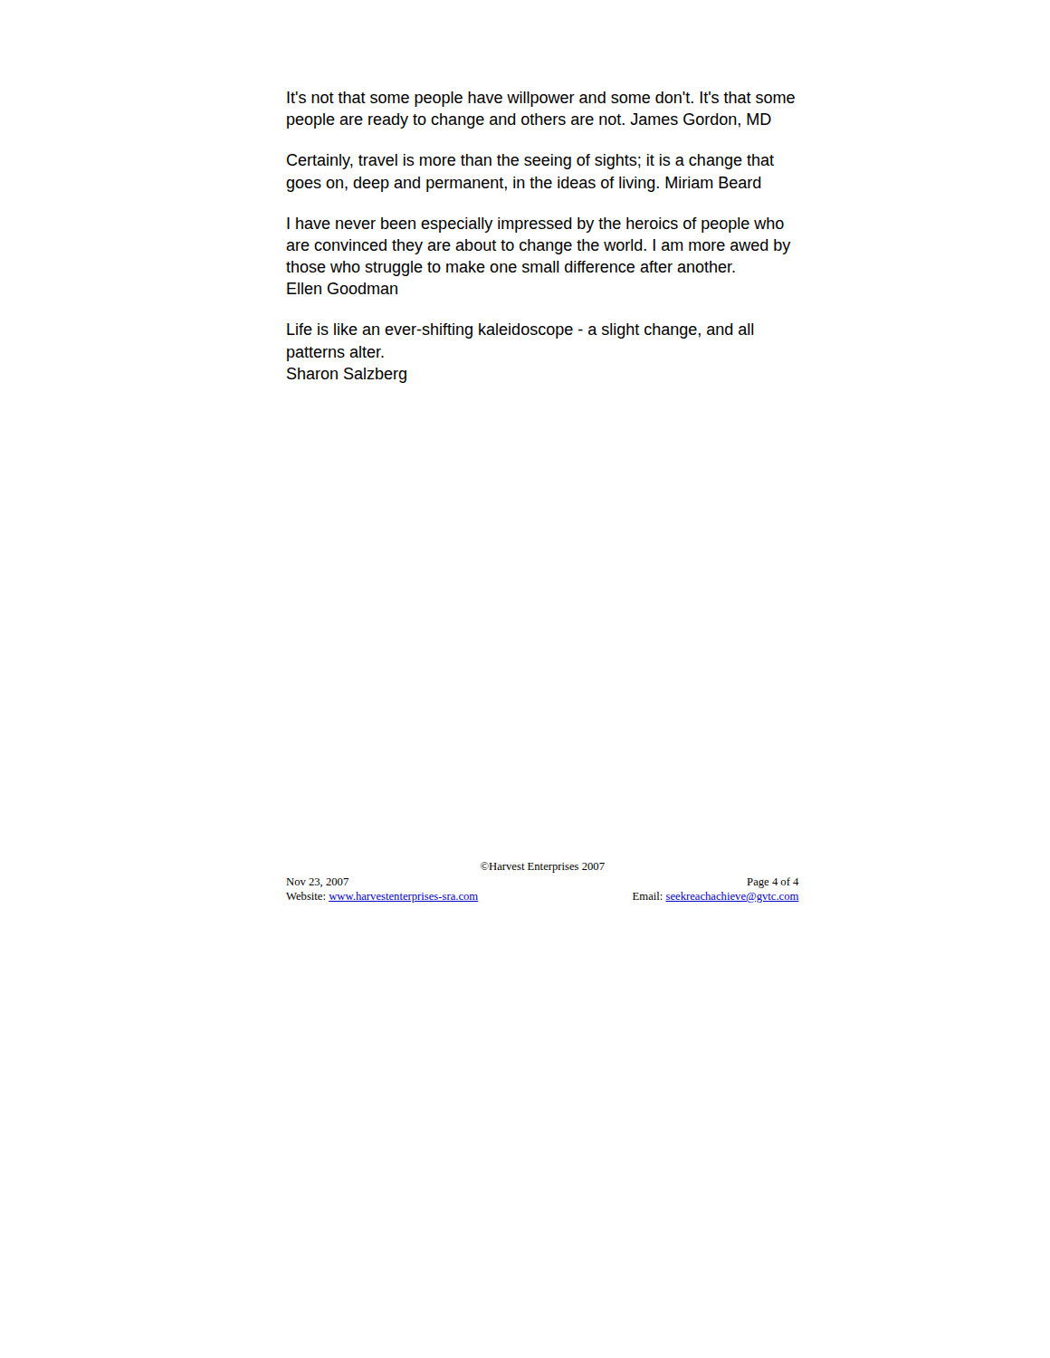It's not that some people have willpower and some don't. It's that some people are ready to change and others are not. James Gordon, MD
Certainly, travel is more than the seeing of sights; it is a change that goes on, deep and permanent, in the ideas of living. Miriam Beard
I have never been especially impressed by the heroics of people who are convinced they are about to change the world. I am more awed by those who struggle to make one small difference after another.
Ellen Goodman
Life is like an ever-shifting kaleidoscope - a slight change, and all patterns alter.
Sharon Salzberg
©Harvest Enterprises 2007
Nov 23, 2007
Website: www.harvestenterprises-sra.com
Page 4 of 4
Email: seekreachachieve@gvtc.com